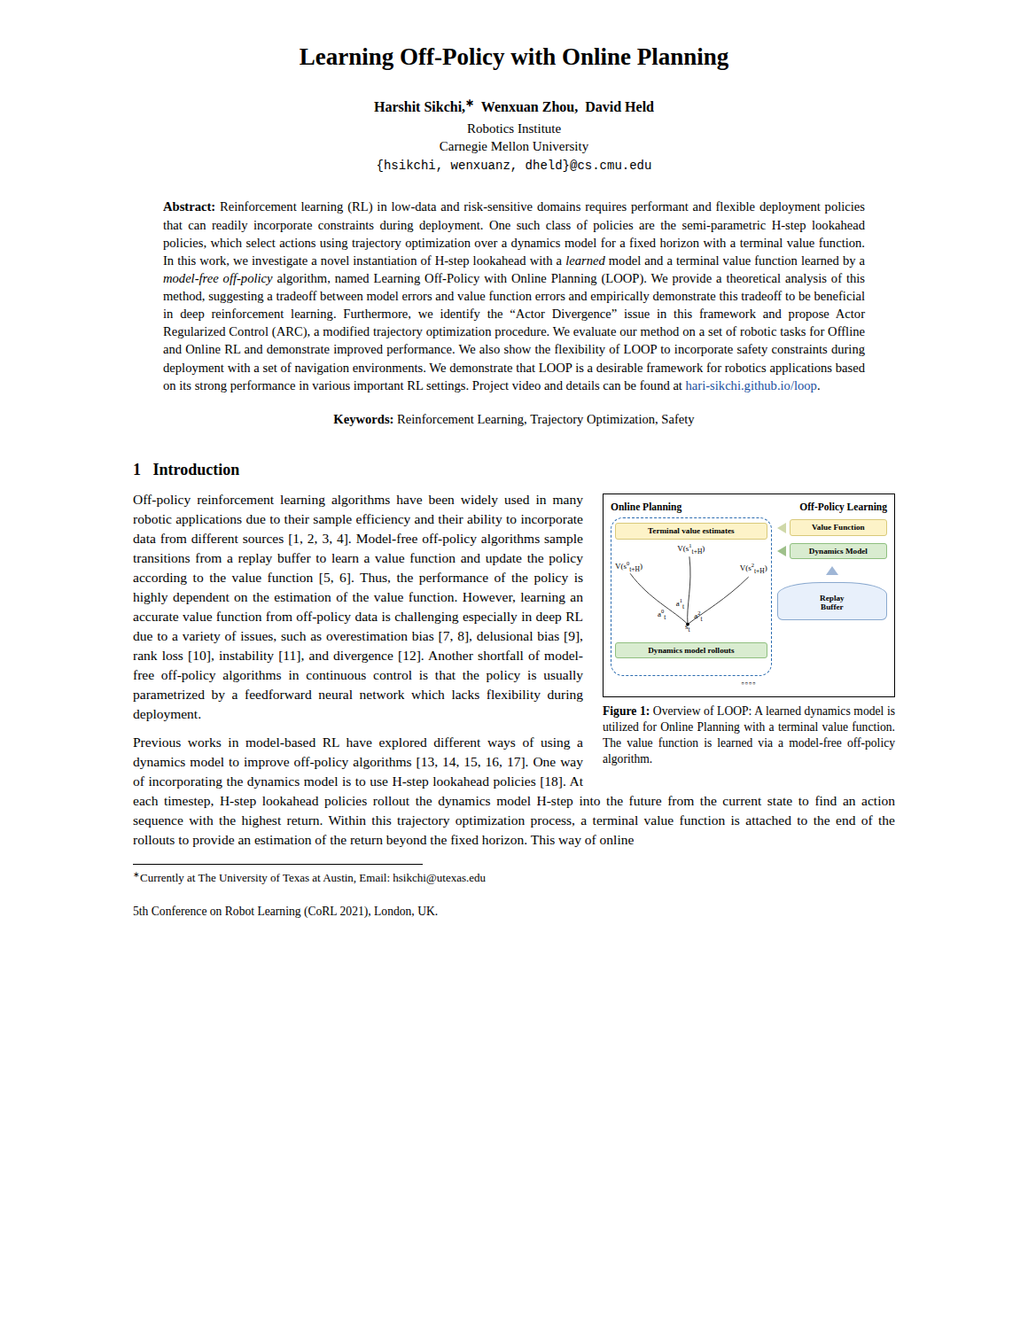Learning Off-Policy with Online Planning
Harshit Sikchi,∗ Wenxuan Zhou, David Held
Robotics Institute
Carnegie Mellon University
{hsikchi, wenxuanz, dheld}@cs.cmu.edu
Abstract: Reinforcement learning (RL) in low-data and risk-sensitive domains requires performant and flexible deployment policies that can readily incorporate constraints during deployment. One such class of policies are the semi-parametric H-step lookahead policies, which select actions using trajectory optimization over a dynamics model for a fixed horizon with a terminal value function. In this work, we investigate a novel instantiation of H-step lookahead with a learned model and a terminal value function learned by a model-free off-policy algorithm, named Learning Off-Policy with Online Planning (LOOP). We provide a theoretical analysis of this method, suggesting a tradeoff between model errors and value function errors and empirically demonstrate this tradeoff to be beneficial in deep reinforcement learning. Furthermore, we identify the “Actor Divergence” issue in this framework and propose Actor Regularized Control (ARC), a modified trajectory optimization procedure. We evaluate our method on a set of robotic tasks for Offline and Online RL and demonstrate improved performance. We also show the flexibility of LOOP to incorporate safety constraints during deployment with a set of navigation environments. We demonstrate that LOOP is a desirable framework for robotics applications based on its strong performance in various important RL settings. Project video and details can be found at hari-sikchi.github.io/loop.
Keywords: Reinforcement Learning, Trajectory Optimization, Safety
1 Introduction
Online Planning Off-Policy Learning
Terminal value estimates
V(s1t+H) V(s0t+H) V(s2t+H) a0t a1t a2t st
Dynamics model rollouts
Value Function
Dynamics Model
Replay
Buffer
▫▫▫▫
Figure 1: Overview of LOOP: A learned dynamics model is utilized for Online Planning with a terminal value function. The value function is learned via a model-free off-policy algorithm.
Off-policy reinforcement learning algorithms have been widely used in many robotic applications due to their sample efficiency and their ability to incorporate data from different sources [1, 2, 3, 4]. Model-free off-policy algorithms sample transitions from a replay buffer to learn a value function and update the policy according to the value function [5, 6]. Thus, the performance of the policy is highly dependent on the estimation of the value function. However, learning an accurate value function from off-policy data is challenging especially in deep RL due to a variety of issues, such as overestimation bias [7, 8], delusional bias [9], rank loss [10], instability [11], and divergence [12]. Another shortfall of model-free off-policy algorithms in continuous control is that the policy is usually parametrized by a feedforward neural network which lacks flexibility during deployment.
Previous works in model-based RL have explored different ways of using a dynamics model to improve off-policy algorithms [13, 14, 15, 16, 17]. One way of incorporating the dynamics model is to use H-step lookahead policies [18]. At each timestep, H-step lookahead policies rollout the dynamics model H-step into the future from the current state to find an action sequence with the highest return. Within this trajectory optimization process, a terminal value function is attached to the end of the rollouts to provide an estimation of the return beyond the fixed horizon. This way of online
∗Currently at The University of Texas at Austin, Email: hsikchi@utexas.edu
5th Conference on Robot Learning (CoRL 2021), London, UK.